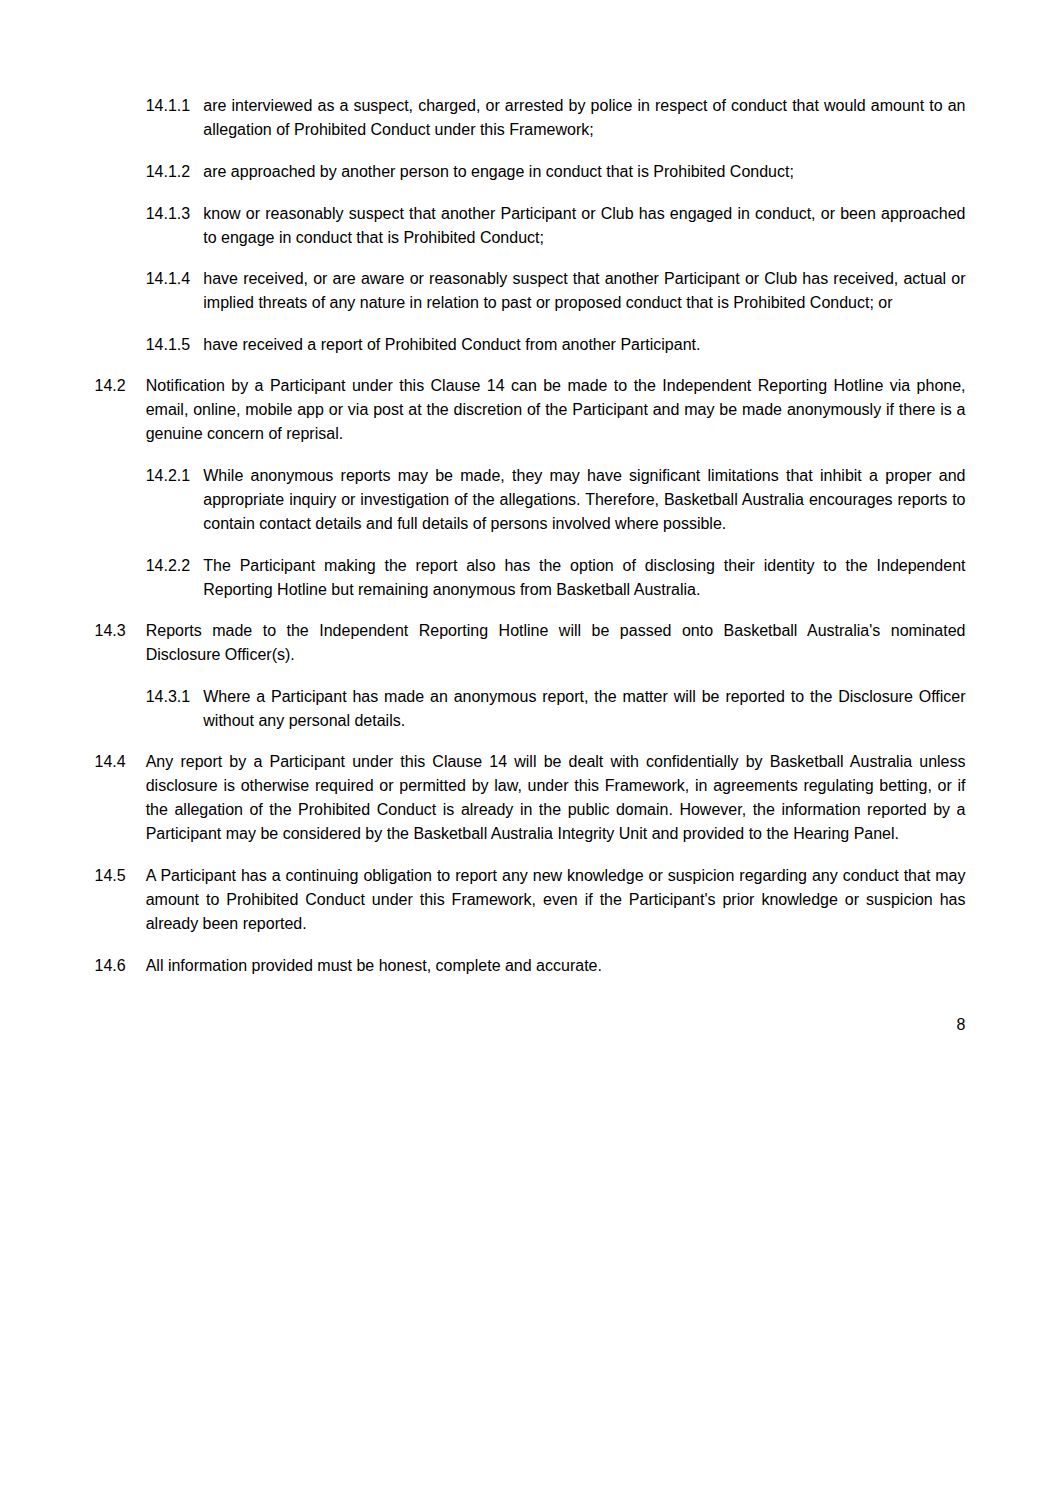14.1.1are interviewed as a suspect, charged, or arrested by police in respect of conduct that would amount to an allegation of Prohibited Conduct under this Framework;
14.1.2are approached by another person to engage in conduct that is Prohibited Conduct;
14.1.3know or reasonably suspect that another Participant or Club has engaged in conduct, or been approached to engage in conduct that is Prohibited Conduct;
14.1.4have received, or are aware or reasonably suspect that another Participant or Club has received, actual or implied threats of any nature in relation to past or proposed conduct that is Prohibited Conduct; or
14.1.5have received a report of Prohibited Conduct from another Participant.
14.2 Notification by a Participant under this Clause 14 can be made to the Independent Reporting Hotline via phone, email, online, mobile app or via post at the discretion of the Participant and may be made anonymously if there is a genuine concern of reprisal.
14.2.1 While anonymous reports may be made, they may have significant limitations that inhibit a proper and appropriate inquiry or investigation of the allegations. Therefore, Basketball Australia encourages reports to contain contact details and full details of persons involved where possible.
14.2.2 The Participant making the report also has the option of disclosing their identity to the Independent Reporting Hotline but remaining anonymous from Basketball Australia.
14.3 Reports made to the Independent Reporting Hotline will be passed onto Basketball Australia's nominated Disclosure Officer(s).
14.3.1 Where a Participant has made an anonymous report, the matter will be reported to the Disclosure Officer without any personal details.
14.4 Any report by a Participant under this Clause 14 will be dealt with confidentially by Basketball Australia unless disclosure is otherwise required or permitted by law, under this Framework, in agreements regulating betting, or if the allegation of the Prohibited Conduct is already in the public domain. However, the information reported by a Participant may be considered by the Basketball Australia Integrity Unit and provided to the Hearing Panel.
14.5 A Participant has a continuing obligation to report any new knowledge or suspicion regarding any conduct that may amount to Prohibited Conduct under this Framework, even if the Participant's prior knowledge or suspicion has already been reported.
14.6 All information provided must be honest, complete and accurate.
8